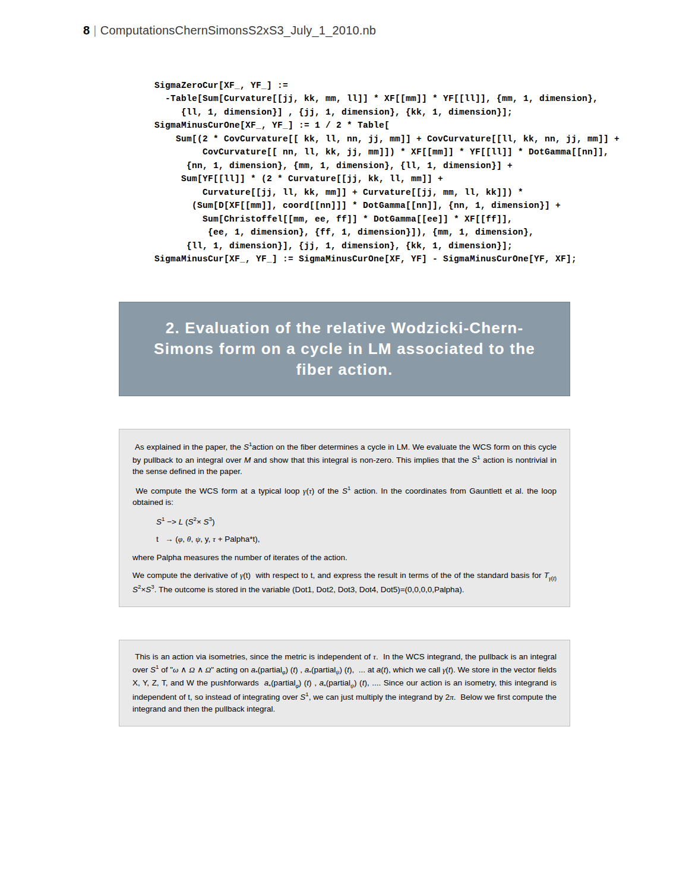8|ComputationsChernSimonsS2xS3_July_1_2010.nb
SigmaZeroCur[XF_, YF_] := -Table[Sum[Curvature[[jj, kk, mm, ll]] * XF[[mm]] * YF[[ll]], {mm, 1, dimension}, {ll, 1, dimension}] , {jj, 1, dimension}, {kk, 1, dimension}]; SigmaMinusCurOne[XF_, YF_] := 1 / 2 * Table[ Sum[(2 * CovCurvature[[ kk, ll, nn, jj, mm]] + CovCurvature[[ll, kk, nn, jj, mm]] + CovCurvature[[ nn, ll, kk, jj, mm]]) * XF[[mm]] * YF[[ll]] * DotGamma[[nn]], {nn, 1, dimension}, {mm, 1, dimension}, {ll, 1, dimension}] + Sum[YF[[ll]] * (2 * Curvature[[jj, kk, ll, mm]] + Curvature[[jj, ll, kk, mm]] + Curvature[[jj, mm, ll, kk]]) * (Sum[D[XF[[mm]], coord[[nn]]] * DotGamma[[nn]], {nn, 1, dimension}] + Sum[Christoffel[[mm, ee, ff]] * DotGamma[[ee]] * XF[[ff]], {ee, 1, dimension}, {ff, 1, dimension}]), {mm, 1, dimension}, {ll, 1, dimension}], {jj, 1, dimension}, {kk, 1, dimension}]; SigmaMinusCur[XF_, YF_] := SigmaMinusCurOne[XF, YF] - SigmaMinusCurOne[YF, XF];
2. Evaluation of the relative Wodzicki-Chern-
Simons form on a cycle in LM associated to the
fiber action.
As explained in the paper, the S1action on the fiber determines a cycle in LM. We evaluate the WCS form on this cycle by pullback to an integral over M and show that this integral is non-zero. This implies that the S1 action is nontrivial in the sense defined in the paper.
We compute the WCS form at a typical loop γ(τ) of the S1 action. In the coordinates from Gauntlett et al. the loop obtained is:
S1 −> L (S2× S3)
t → (φ, θ, ψ, y, τ + Palpha*t),
where Palpha measures the number of iterates of the action.
We compute the derivative of γ(t) with respect to t, and express the result in terms of the of the standard basis for Tγ(t) S2×S3. The outcome is stored in the variable (Dot1, Dot2, Dot3, Dot4, Dot5)=(0,0,0,0,Palpha).
This is an action via isometries, since the metric is independent of τ. In the WCS integrand, the pullback is an integral over S1 of "ω ∧ Ω ∧ Ω" acting on a*(partialφ) (t) , a*(partialψ) (t), ... at a(t), which we call γ(t). We store in the vector fields X, Y, Z, T, and W the pushforwards a*(partialφ) (t) , a*(partialψ) (t), .... Since our action is an isometry, this integrand is independent of t, so instead of integrating over S1, we can just multiply the integrand by 2π. Below we first compute the integrand and then the pullback integral.